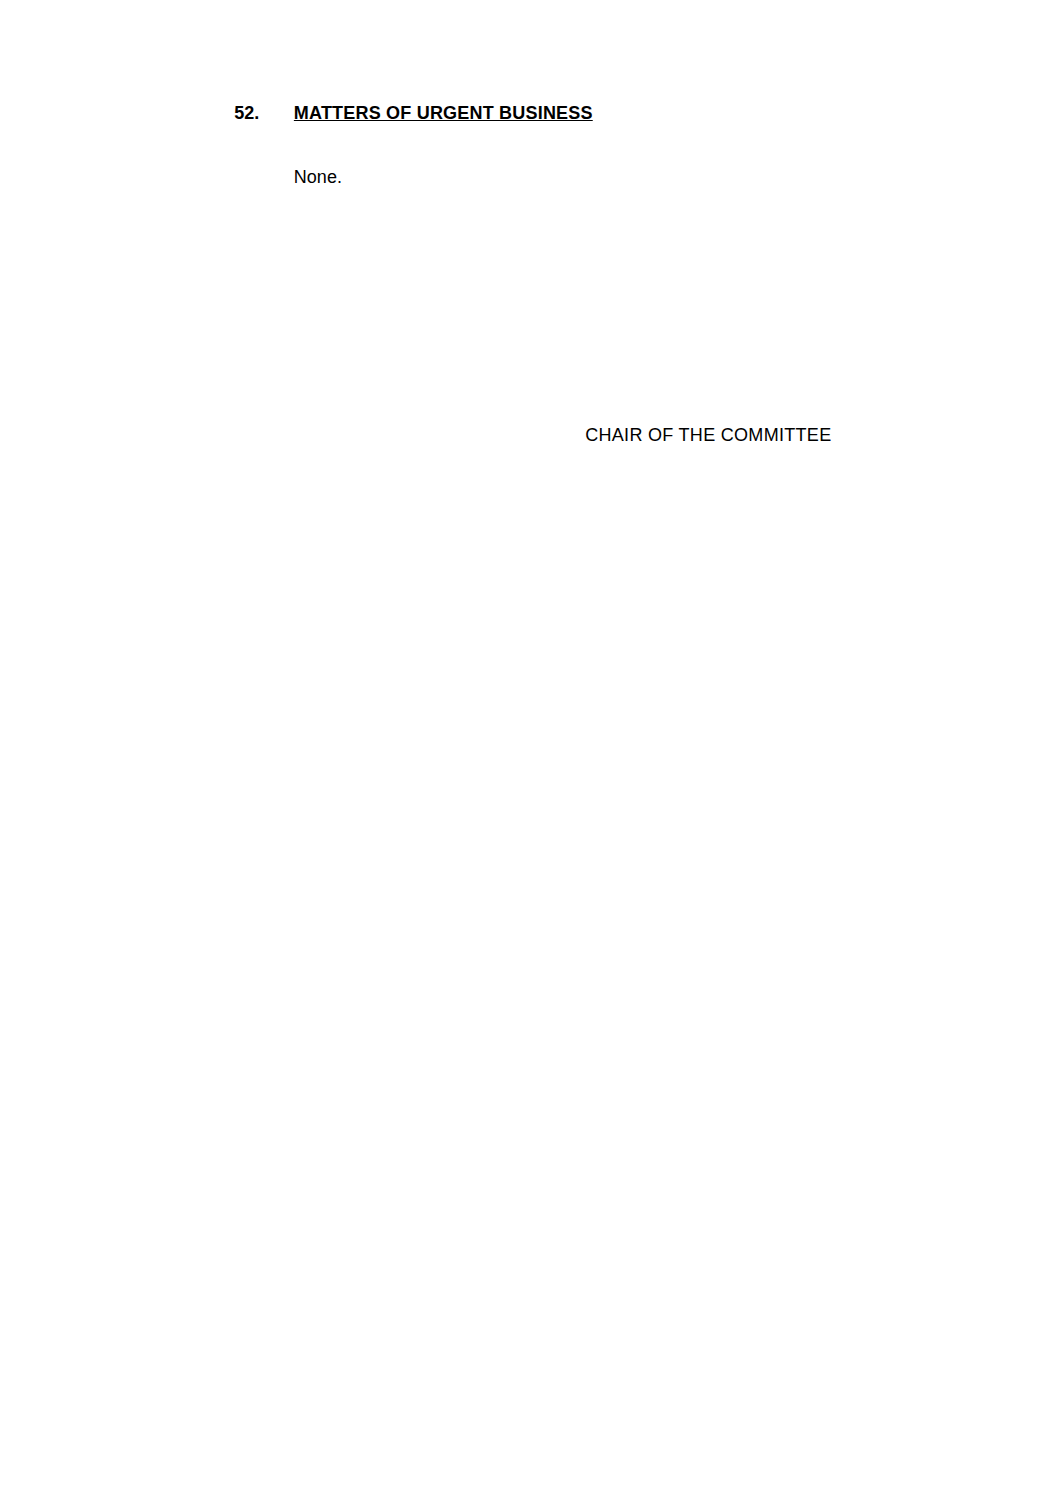52.
MATTERS OF URGENT BUSINESS
None.
CHAIR OF THE COMMITTEE